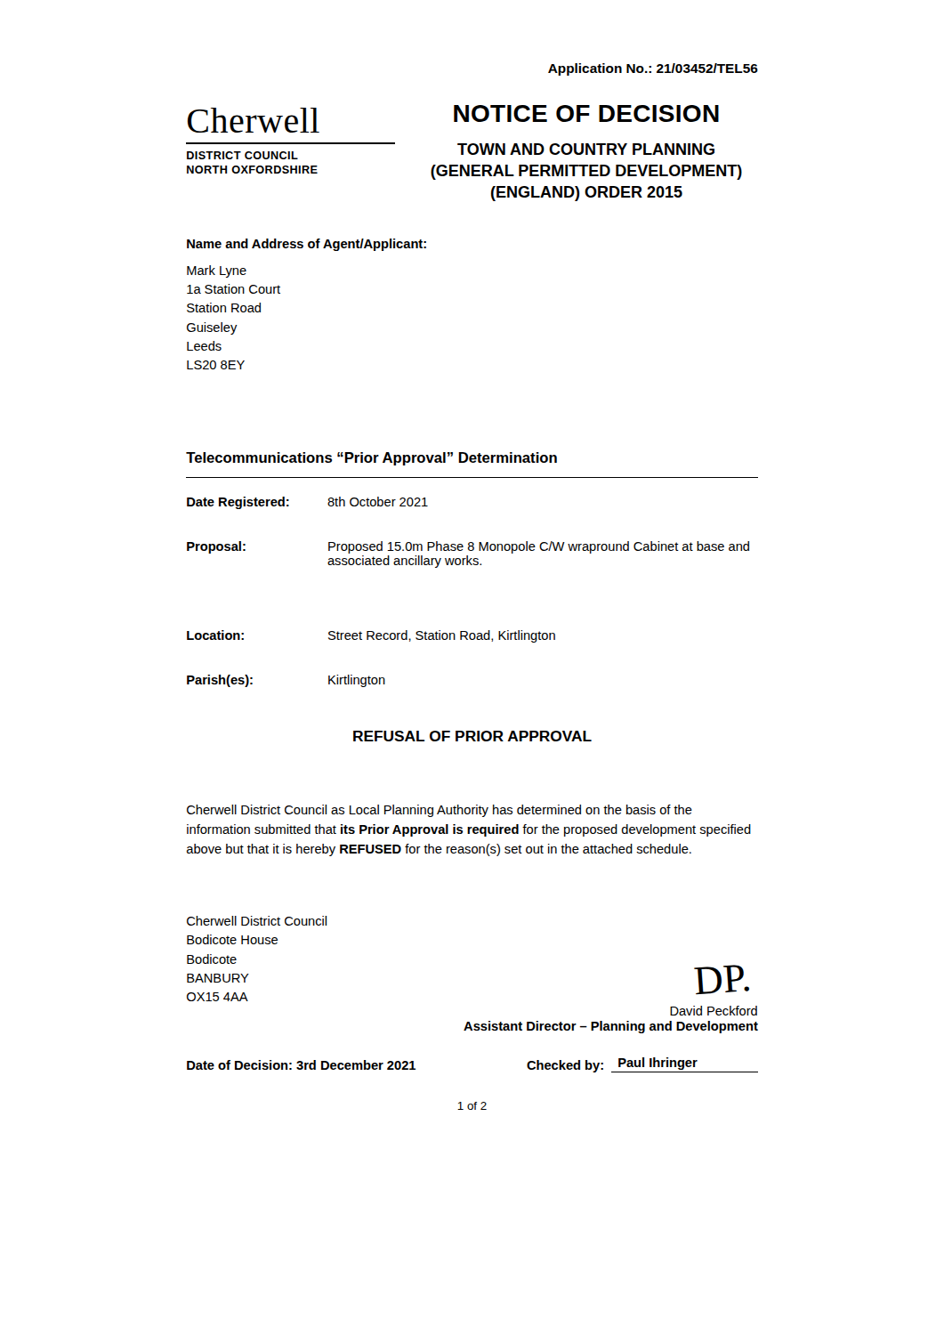Application No.: 21/03452/TEL56
Cherwell
DISTRICT COUNCIL
NORTH OXFORDSHIRE
NOTICE OF DECISION
TOWN AND COUNTRY PLANNING (GENERAL PERMITTED DEVELOPMENT) (ENGLAND) ORDER 2015
Name and Address of Agent/Applicant:
Mark Lyne
1a Station Court
Station Road
Guiseley
Leeds
LS20 8EY
Telecommunications “Prior Approval” Determination
| Date Registered: | 8th October 2021 |
| Proposal: | Proposed 15.0m Phase 8 Monopole C/W wrapround Cabinet at base and associated ancillary works. |
| Location: | Street Record, Station Road, Kirtlington |
| Parish(es): | Kirtlington |
REFUSAL OF PRIOR APPROVAL
Cherwell District Council as Local Planning Authority has determined on the basis of the information submitted that its Prior Approval is required for the proposed development specified above but that it is hereby REFUSED for the reason(s) set out in the attached schedule.
Cherwell District Council
Bodicote House
Bodicote
BANBURY
OX15 4AA
DP.
David Peckford
Assistant Director – Planning and Development
Date of Decision: 3rd December 2021
Checked by: Paul Ihringer
1 of 2